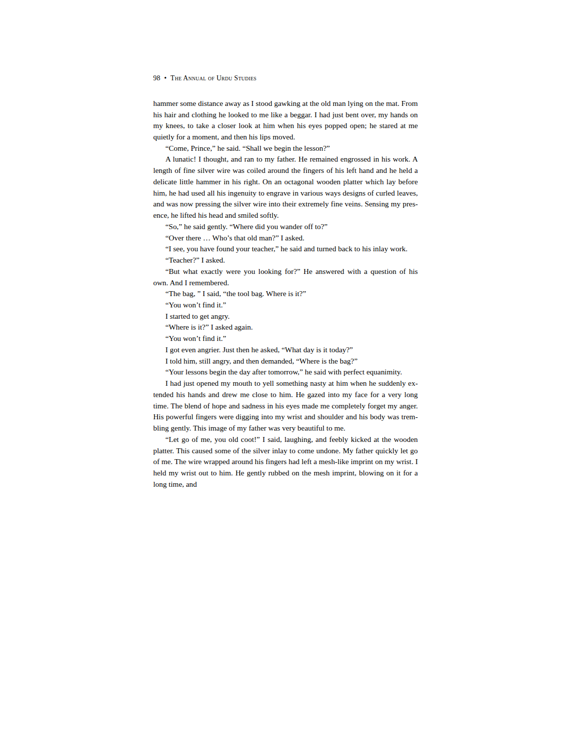98•The Annual of Urdu Studies
hammer some distance away as I stood gawking at the old man lying on the mat. From his hair and clothing he looked to me like a beggar. I had just bent over, my hands on my knees, to take a closer look at him when his eyes popped open; he stared at me quietly for a moment, and then his lips moved.
“Come, Prince,” he said. “Shall we begin the lesson?”
A lunatic! I thought, and ran to my father. He remained engrossed in his work. A length of fine silver wire was coiled around the fingers of his left hand and he held a delicate little hammer in his right. On an octagonal wooden platter which lay before him, he had used all his ingenuity to engrave in various ways designs of curled leaves, and was now pressing the silver wire into their extremely fine veins. Sensing my presence, he lifted his head and smiled softly.
“So,” he said gently. “Where did you wander off to?”
“Over there … Who’s that old man?” I asked.
“I see, you have found your teacher,” he said and turned back to his inlay work.
“Teacher?” I asked.
“But what exactly were you looking for?” He answered with a question of his own. And I remembered.
“The bag, ” I said, “the tool bag. Where is it?”
“You won’t find it.”
I started to get angry.
“Where is it?” I asked again.
“You won’t find it.”
I got even angrier. Just then he asked, “What day is it today?”
I told him, still angry, and then demanded, “Where is the bag?”
“Your lessons begin the day after tomorrow,” he said with perfect equanimity.
I had just opened my mouth to yell something nasty at him when he suddenly extended his hands and drew me close to him. He gazed into my face for a very long time. The blend of hope and sadness in his eyes made me completely forget my anger. His powerful fingers were digging into my wrist and shoulder and his body was trembling gently. This image of my father was very beautiful to me.
“Let go of me, you old coot!” I said, laughing, and feebly kicked at the wooden platter. This caused some of the silver inlay to come undone. My father quickly let go of me. The wire wrapped around his fingers had left a mesh-like imprint on my wrist. I held my wrist out to him. He gently rubbed on the mesh imprint, blowing on it for a long time, and